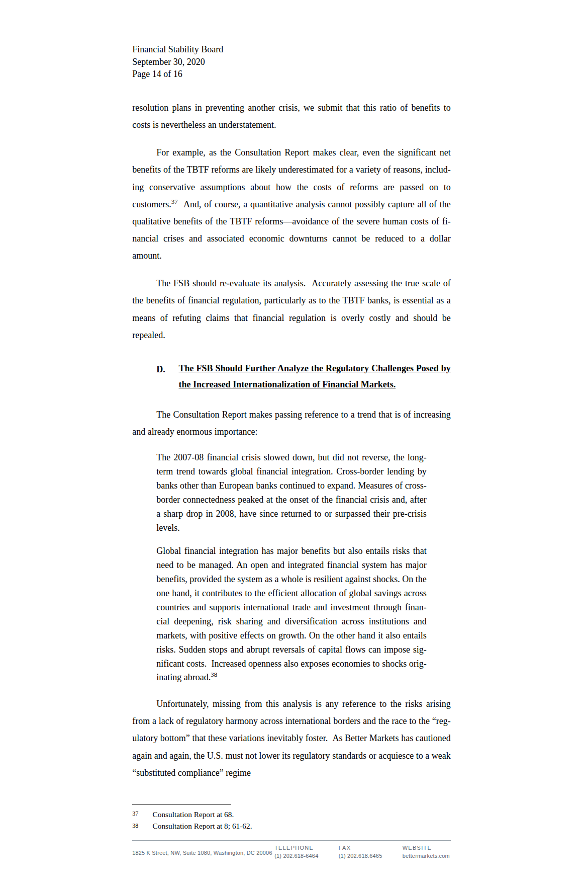Financial Stability Board
September 30, 2020
Page 14 of 16
resolution plans in preventing another crisis, we submit that this ratio of benefits to costs is nevertheless an understatement.
For example, as the Consultation Report makes clear, even the significant net benefits of the TBTF reforms are likely underestimated for a variety of reasons, including conservative assumptions about how the costs of reforms are passed on to customers.37 And, of course, a quantitative analysis cannot possibly capture all of the qualitative benefits of the TBTF reforms—avoidance of the severe human costs of financial crises and associated economic downturns cannot be reduced to a dollar amount.
The FSB should re-evaluate its analysis. Accurately assessing the true scale of the benefits of financial regulation, particularly as to the TBTF banks, is essential as a means of refuting claims that financial regulation is overly costly and should be repealed.
D. The FSB Should Further Analyze the Regulatory Challenges Posed by the Increased Internationalization of Financial Markets.
The Consultation Report makes passing reference to a trend that is of increasing and already enormous importance:
The 2007-08 financial crisis slowed down, but did not reverse, the long-term trend towards global financial integration. Cross-border lending by banks other than European banks continued to expand. Measures of cross-border connectedness peaked at the onset of the financial crisis and, after a sharp drop in 2008, have since returned to or surpassed their pre-crisis levels.
Global financial integration has major benefits but also entails risks that need to be managed. An open and integrated financial system has major benefits, provided the system as a whole is resilient against shocks. On the one hand, it contributes to the efficient allocation of global savings across countries and supports international trade and investment through financial deepening, risk sharing and diversification across institutions and markets, with positive effects on growth. On the other hand it also entails risks. Sudden stops and abrupt reversals of capital flows can impose significant costs. Increased openness also exposes economies to shocks originating abroad.38
Unfortunately, missing from this analysis is any reference to the risks arising from a lack of regulatory harmony across international borders and the race to the “regulatory bottom” that these variations inevitably foster. As Better Markets has cautioned again and again, the U.S. must not lower its regulatory standards or acquiesce to a weak “substituted compliance” regime
37 Consultation Report at 68.
38 Consultation Report at 8; 61-62.
1825 K Street, NW, Suite 1080, Washington, DC 20006
TELEPHONE
(1) 202.618-6464
FAX
(1) 202.618.6465
WEBSITE
bettermarkets.com